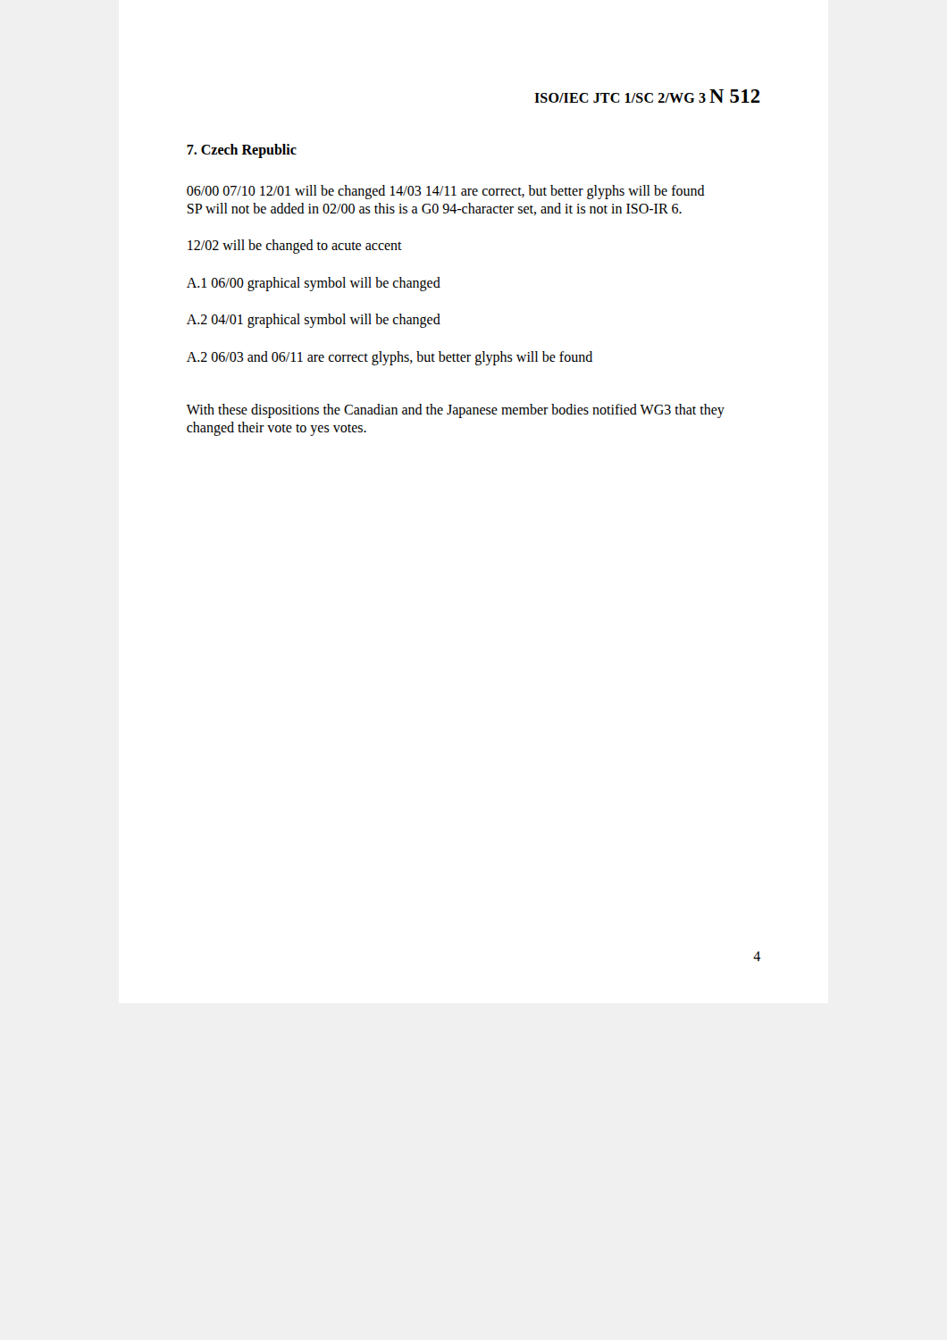ISO/IEC JTC 1/SC 2/WG 3 N 512
7. Czech Republic
06/00 07/10 12/01 will be changed 14/03 14/11 are correct, but better glyphs will be found
SP will not be added in 02/00 as this is a G0 94-character set, and it is not in ISO-IR 6.
12/02 will be changed to acute accent
A.1 06/00 graphical symbol will be changed
A.2 04/01 graphical symbol will be changed
A.2 06/03 and 06/11 are correct glyphs, but better glyphs will be found
With these dispositions the Canadian and the Japanese member bodies notified WG3 that they changed their vote to yes votes.
4